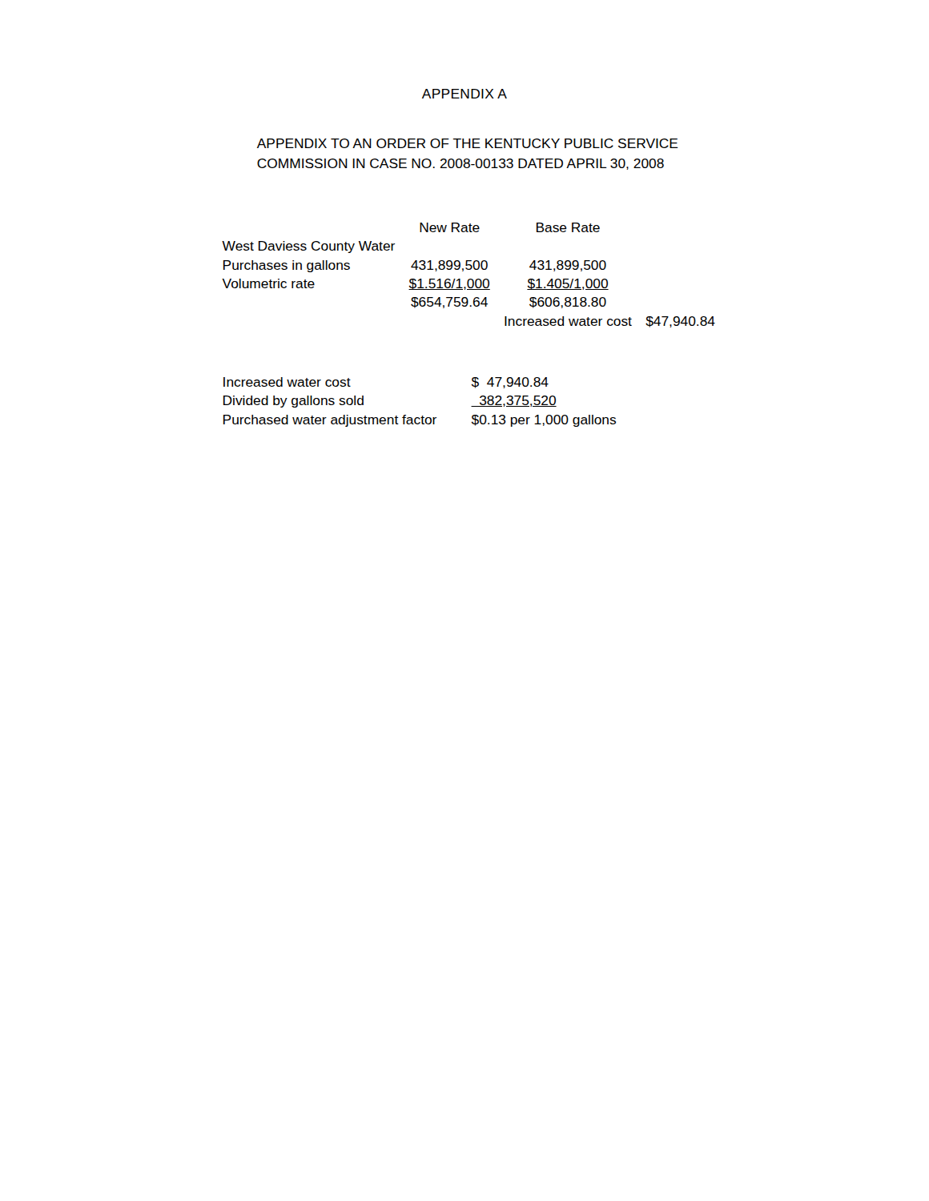APPENDIX A
APPENDIX TO AN ORDER OF THE KENTUCKY PUBLIC SERVICE
COMMISSION IN CASE NO. 2008-00133 DATED APRIL 30, 2008
| | New Rate | Base Rate | |
| West Daviess County Water | | | |
| Purchases in gallons | 431,899,500 | 431,899,500 | |
| Volumetric rate | $1.516/1,000 | $1.405/1,000 | |
| | $654,759.64 | $606,818.80 | |
| | | Increased water cost | $47,940.84 |
| Increased water cost | $ 47,940.84 |
| Divided by gallons sold | 382,375,520 |
| Purchased water adjustment factor | $0.13 per 1,000 gallons |